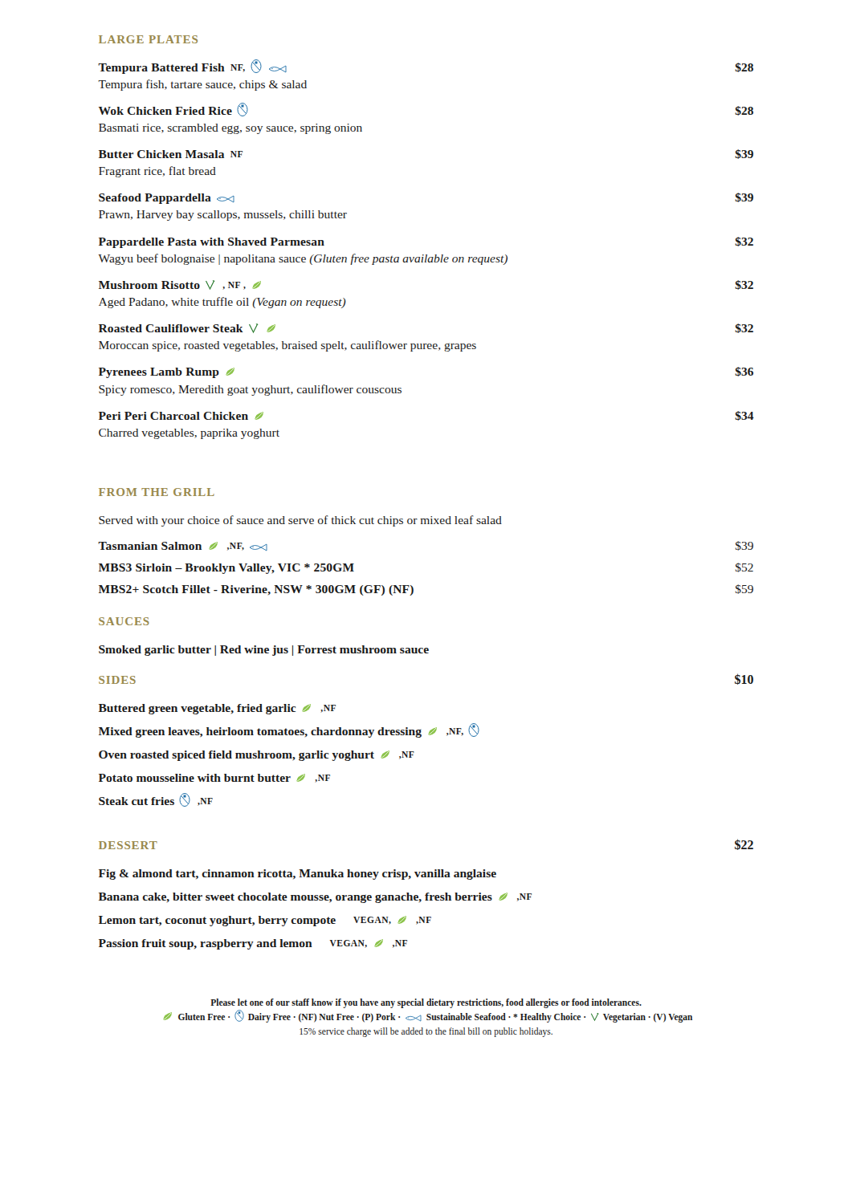Large Plates
Tempura Battered Fish NF,
Tempura fish, tartare sauce, chips & salad
$28
Wok Chicken Fried Rice
Basmati rice, scrambled egg, soy sauce, spring onion
$28
Butter Chicken Masala NF
Fragrant rice, flat bread
$39
Seafood Pappardella
Prawn, Harvey bay scallops, mussels, chilli butter
$39
Pappardelle Pasta with Shaved Parmesan
Wagyu beef bolognaise | napolitana sauce (Gluten free pasta available on request)
$32
Mushroom Risotto , NF ,
Aged Padano, white truffle oil (Vegan on request)
$32
Roasted Cauliflower Steak
Moroccan spice, roasted vegetables, braised spelt, cauliflower puree, grapes
$32
Pyrenees Lamb Rump
Spicy romesco, Meredith goat yoghurt, cauliflower couscous
$36
Peri Peri Charcoal Chicken
Charred vegetables, paprika yoghurt
$34
From the Grill
Served with your choice of sauce and serve of thick cut chips or mixed leaf salad
Tasmanian Salmon ,NF,
$39
MBS3 Sirloin – Brooklyn Valley, VIC * 250GM
$52
MBS2+ Scotch Fillet - Riverine, NSW * 300GM (GF) (NF)
$59
Sauces
Smoked garlic butter | Red wine jus | Forrest mushroom sauce
Sides
$10
Buttered green vegetable, fried garlic ,NF
Mixed green leaves, heirloom tomatoes, chardonnay dressing ,NF,
Oven roasted spiced field mushroom, garlic yoghurt ,NF
Potato mousseline with burnt butter ,NF
Steak cut fries ,NF
Dessert
$22
Fig & almond tart, cinnamon ricotta, Manuka honey crisp, vanilla anglaise
Banana cake, bitter sweet chocolate mousse, orange ganache, fresh berries ,NF
Lemon tart, coconut yoghurt, berry compote VEGAN, ,NF
Passion fruit soup, raspberry and lemon VEGAN, ,NF
Please let one of our staff know if you have any special dietary restrictions, food allergies or food intolerances.
Gluten Free · Dairy Free · (NF) Nut Free · (P) Pork · Sustainable Seafood · * Healthy Choice · Vegetarian · (V) Vegan
15% service charge will be added to the final bill on public holidays.